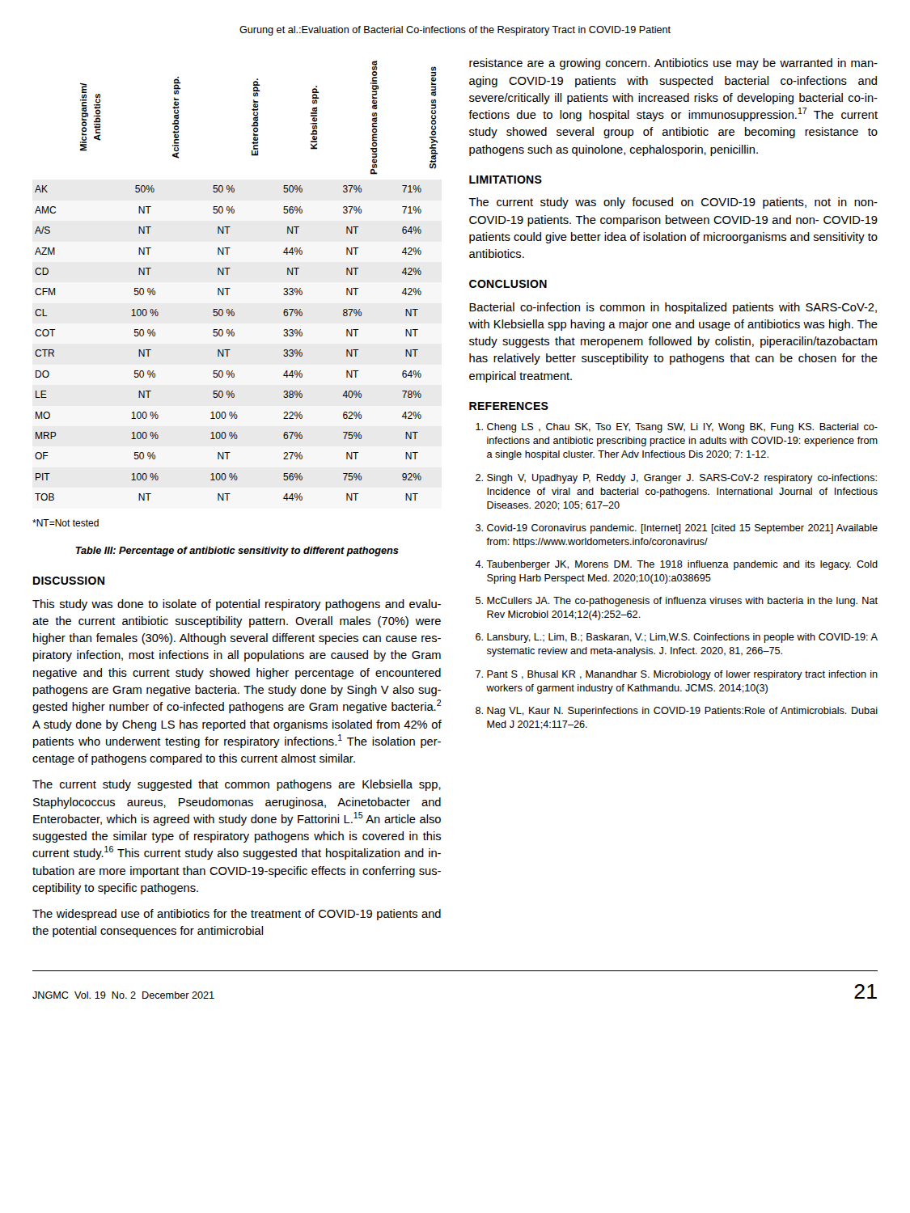Gurung et al.:Evaluation of Bacterial Co-infections of the Respiratory Tract in COVID-19 Patient
| Microorganism/ Antibiotics | Acinetobacter spp. | Enterobacter spp. | Klebsiella spp. | Pseudomonas aeruginosa | Staphylococcus aureus |
| --- | --- | --- | --- | --- | --- |
| AK | 50% | 50 % | 50% | 37% | 71% |
| AMC | NT | 50 % | 56% | 37% | 71% |
| A/S | NT | NT | NT | NT | 64% |
| AZM | NT | NT | 44% | NT | 42% |
| CD | NT | NT | NT | NT | 42% |
| CFM | 50 % | NT | 33% | NT | 42% |
| CL | 100 % | 50 % | 67% | 87% | NT |
| COT | 50 % | 50 % | 33% | NT | NT |
| CTR | NT | NT | 33% | NT | NT |
| DO | 50 % | 50 % | 44% | NT | 64% |
| LE | NT | 50 % | 38% | 40% | 78% |
| MO | 100 % | 100 % | 22% | 62% | 42% |
| MRP | 100 % | 100 % | 67% | 75% | NT |
| OF | 50 % | NT | 27% | NT | NT |
| PIT | 100 % | 100 % | 56% | 75% | 92% |
| TOB | NT | NT | 44% | NT | NT |
*NT=Not tested
Table III: Percentage of antibiotic sensitivity to different pathogens
DISCUSSION
This study was done to isolate of potential respiratory pathogens and evaluate the current antibiotic susceptibility pattern. Overall males (70%) were higher than females (30%). Although several different species can cause respiratory infection, most infections in all populations are caused by the Gram negative and this current study showed higher percentage of encountered pathogens are Gram negative bacteria. The study done by Singh V also suggested higher number of co-infected pathogens are Gram negative bacteria.2 A study done by Cheng LS has reported that organisms isolated from 42% of patients who underwent testing for respiratory infections.1 The isolation percentage of pathogens compared to this current almost similar.
The current study suggested that common pathogens are Klebsiella spp, Staphylococcus aureus, Pseudomonas aeruginosa, Acinetobacter and Enterobacter, which is agreed with study done by Fattorini L.15 An article also suggested the similar type of respiratory pathogens which is covered in this current study.16 This current study also suggested that hospitalization and intubation are more important than COVID-19-specific effects in conferring susceptibility to specific pathogens.
The widespread use of antibiotics for the treatment of COVID-19 patients and the potential consequences for antimicrobial
resistance are a growing concern. Antibiotics use may be warranted in managing COVID-19 patients with suspected bacterial co-infections and severe/critically ill patients with increased risks of developing bacterial co-infections due to long hospital stays or immunosuppression.17 The current study showed several group of antibiotic are becoming resistance to pathogens such as quinolone, cephalosporin, penicillin.
LIMITATIONS
The current study was only focused on COVID-19 patients, not in non- COVID-19 patients. The comparison between COVID-19 and non- COVID-19 patients could give better idea of isolation of microorganisms and sensitivity to antibiotics.
CONCLUSION
Bacterial co-infection is common in hospitalized patients with SARS-CoV-2, with Klebsiella spp having a major one and usage of antibiotics was high. The study suggests that meropenem followed by colistin, piperacilin/tazobactam has relatively better susceptibility to pathogens that can be chosen for the empirical treatment.
REFERENCES
Cheng LS , Chau SK, Tso EY, Tsang SW, Li IY, Wong BK, Fung KS. Bacterial co-infections and antibiotic prescribing practice in adults with COVID-19: experience from a single hospital cluster. Ther Adv Infectious Dis 2020; 7: 1-12.
Singh V, Upadhyay P, Reddy J, Granger J. SARS-CoV-2 respiratory co-infections: Incidence of viral and bacterial co-pathogens. International Journal of Infectious Diseases. 2020; 105; 617–20
Covid-19 Coronavirus pandemic. [Internet] 2021 [cited 15 September 2021] Available from: https://www.worldometers.info/coronavirus/
Taubenberger JK, Morens DM. The 1918 influenza pandemic and its legacy. Cold Spring Harb Perspect Med. 2020;10(10):a038695
McCullers JA. The co-pathogenesis of influenza viruses with bacteria in the lung. Nat Rev Microbiol 2014;12(4):252–62.
Lansbury, L.; Lim, B.; Baskaran, V.; Lim,W.S. Coinfections in people with COVID-19: A systematic review and meta-analysis. J. Infect. 2020, 81, 266–75.
Pant S , Bhusal KR , Manandhar S. Microbiology of lower respiratory tract infection in workers of garment industry of Kathmandu. JCMS. 2014;10(3)
Nag VL, Kaur N. Superinfections in COVID-19 Patients:Role of Antimicrobials. Dubai Med J 2021;4:117–26.
JNGMC Vol. 19 No. 2 December 2021
21